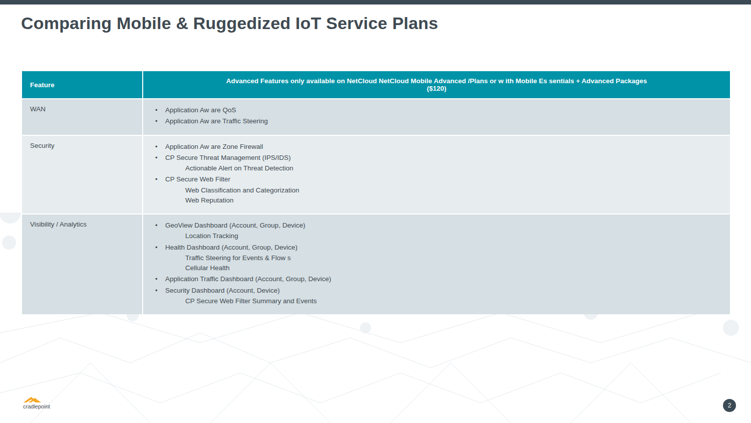Comparing Mobile & Ruggedized IoT Service Plans
| Feature | Advanced Features only available on NetCloud NetCloud Mobile Advanced /Plans or w ith Mobile Es sentials + Advanced Packages ($120) |
| --- | --- |
| WAN | Application Aw are QoS Application Aw are Traffic Steering |
| Security | Application Aw are Zone Firewall CP Secure Threat Management (IPS/IDS) Actionable Alert on Threat Detection CP Secure Web Filter Web Classification and Categorization Web Reputation |
| Visibility / Analytics | GeoView Dashboard (Account, Group, Device) Location Tracking Health Dashboard (Account, Group, Device) Traffic Steering for Events & Flow s Cellular Health Application Traffic Dashboard (Account, Group, Device) Security Dashboard (Account, Device) CP Secure Web Filter Summary and Events |
cradlepoint
2